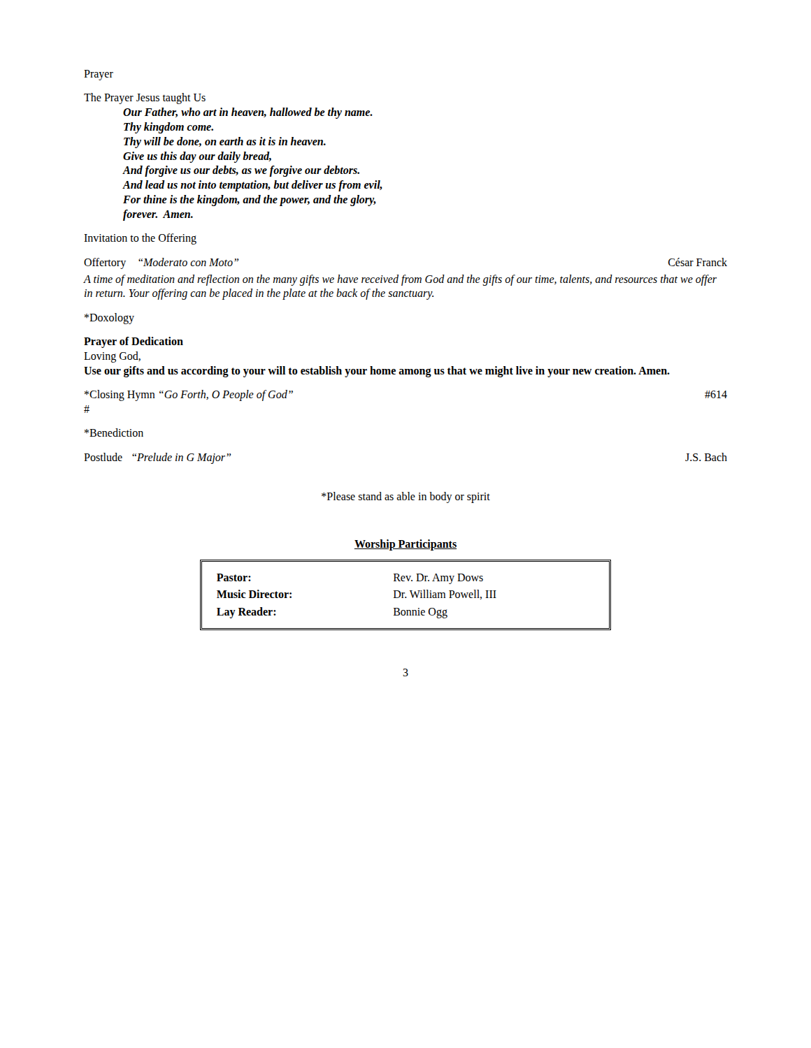Prayer
The Prayer Jesus taught Us
Our Father, who art in heaven, hallowed be thy name.
Thy kingdom come.
Thy will be done, on earth as it is in heaven.
Give us this day our daily bread,
And forgive us our debts, as we forgive our debtors.
And lead us not into temptation, but deliver us from evil,
For thine is the kingdom, and the power, and the glory,
forever. Amen.
Invitation to the Offering
Offertory “Moderato con Moto” César Franck
A time of meditation and reflection on the many gifts we have received from God and the gifts of our time, talents, and resources that we offer in return. Your offering can be placed in the plate at the back of the sanctuary.
*Doxology
Prayer of Dedication
Loving God,
Use our gifts and us according to your will to establish your home among us that we might live in your new creation. Amen.
*Closing Hymn “Go Forth, O People of God” #614
#
*Benediction
Postlude “Prelude in G Major” J.S. Bach
*Please stand as able in body or spirit
Worship Participants
| Pastor: | Rev. Dr. Amy Dows |
| Music Director: | Dr. William Powell, III |
| Lay Reader: | Bonnie Ogg |
3